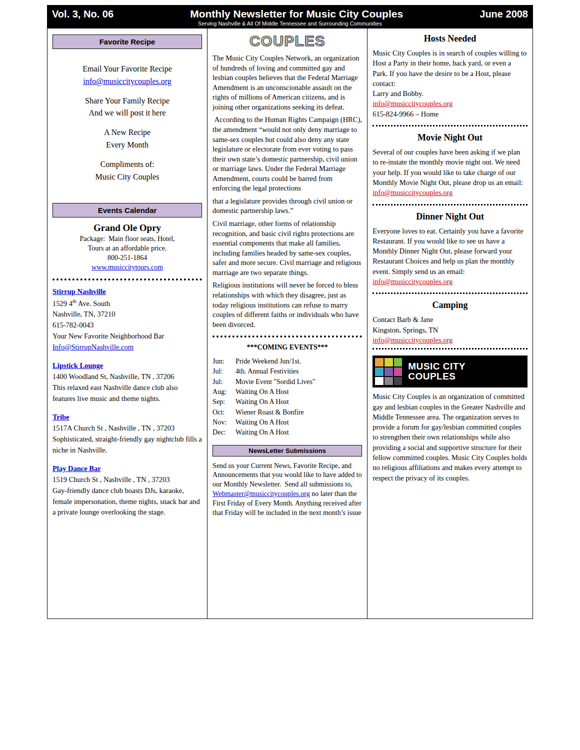Vol. 3, No. 06
Monthly Newsletter for Music City Couples
June 2008
Serving Nashville & All Of Middle Tennessee and Surrounding Communities
Favorite Recipe
Email Your Favorite Recipe
info@musiccitycouples.org
Share Your Family Recipe
And we will post it here
A New Recipe
Every Month
Compliments of:
Music City Couples
Events Calendar
Grand Ole Opry
Package: Main floor seats, Hotel,
Tours at an affordable price.
800-251-1864
www.musiccitytours.com
Stirrup Nashville
1529 4th Ave. South
Nashville, TN, 37210
615-782-0043
Your New Favorite Neighborhood Bar
Info@StirrupNashville.com
Lipstick Lounge
1400 Woodland St, Nashville, TN , 37206
This relaxed east Nashville dance club also features live music and theme nights.
Tribe
1517A Church St , Nashville , TN , 37203
Sophisticated, straight-friendly gay nightclub fills a niche in Nashville.
Play Dance Bar
1519 Church St , Nashville , TN , 37203
Gay-friendly dance club boasts DJs, karaoke, female impersonation, theme nights, snack bar and a private lounge overlooking the stage.
COUPLES
The Music City Couples Network, an organization of hundreds of loving and committed gay and lesbian couples believes that the Federal Marriage Amendment is an unconscionable assault on the rights of millions of American citizens, and is joining other organizations seeking its defeat.
According to the Human Rights Campaign (HRC), the amendment “would not only deny marriage to same-sex couples but could also deny any state legislature or electorate from ever voting to pass their own state’s domestic partnership, civil union or marriage laws. Under the Federal Marriage Amendment, courts could be barred from enforcing the legal protections
that a legislature provides through civil union or domestic partnership laws.”
Civil marriage, other forms of relationship recognition, and basic civil rights protections are essential components that make all families, including families headed by same-sex couples, safer and more secure. Civil marriage and religious marriage are two separate things.
Religious institutions will never be forced to bless relationships with which they disagree, just as today religious institutions can refuse to marry couples of different faiths or individuals who have been divorced.
***COMING EVENTS***
Jun: Pride Weekend Jun/1st.
Jul: 4th. Annual Festivities
Jul: Movie Event "Sordid Lives"
Aug: Waiting On A Host
Sep: Waiting On A Host
Oct: Wiener Roast & Bonfire
Nov: Waiting On A Host
Dec: Waiting On A Host
NewsLetter Submissions
Send us your Current News, Favorite Recipe, and Announcements that you would like to have added to our Monthly Newsletter. Send all submissions to, Webmaster@musiccitycouples.org no later than the First Friday of Every Month. Anything received after that Friday will be included in the next month’s issue
Hosts Needed
Music City Couples is in search of couples willing to Host a Party in their home, back yard, or even a Park. If you have the desire to be a Host, please contact:
Larry and Bobby.
info@musiccitycouples.org
615-824-9966 – Home
Movie Night Out
Several of our couples have been asking if we plan to re-instate the monthly movie night out. We need your help. If you would like to take charge of our Monthly Movie Night Out, please drop us an email:
info@musiccitycouples.org
Dinner Night Out
Everyone loves to eat. Certainly you have a favorite Restaurant. If you would like to see us have a Monthly Dinner Night Out, please forward your Restaurant Choices and help us plan the monthly event. Simply send us an email:
info@musiccitycouples.org
Camping
Contact Barb & Jane
Kingston, Springs, TN
info@musiccitycouples.org
MUSIC CITY
COUPLES
Music City Couples is an organization of committed gay and lesbian couples in the Greater Nashville and Middle Tennessee area. The organization serves to provide a forum for gay/lesbian committed couples to strengthen their own relationships while also providing a social and supportive structure for their fellow committed couples. Music City Couples holds no religious affiliations and makes every attempt to respect the privacy of its couples.